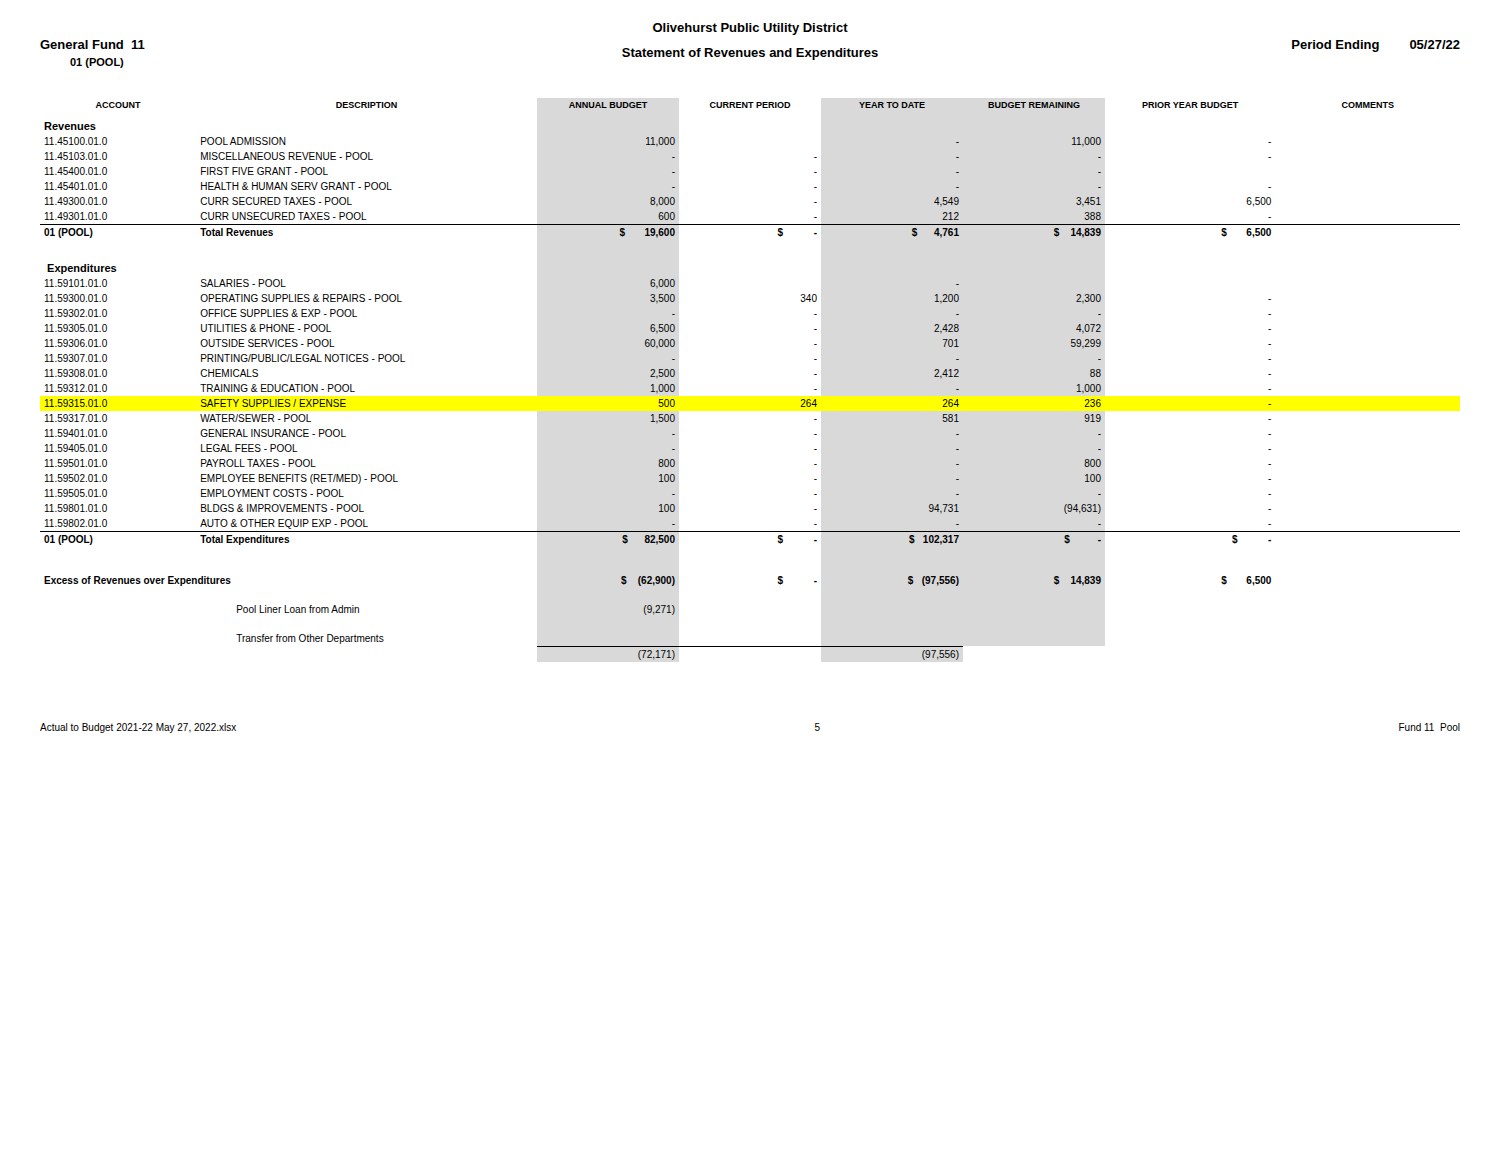Olivehurst Public Utility District
General Fund 11
01 (POOL)
Statement of Revenues and Expenditures
Period Ending 05/27/22
| ACCOUNT | DESCRIPTION | ANNUAL BUDGET | CURRENT PERIOD | YEAR TO DATE | BUDGET REMAINING | PRIOR YEAR BUDGET | COMMENTS |
| --- | --- | --- | --- | --- | --- | --- | --- |
| Revenues | | | | | | |
| 11.45100.01.0 | POOL ADMISSION | 11,000 | | - | 11,000 | - | |
| 11.45103.01.0 | MISCELLANEOUS REVENUE - POOL | - | - | - | - | - | |
| 11.45400.01.0 | FIRST FIVE GRANT - POOL | - | - | - | - | | |
| 11.45401.01.0 | HEALTH & HUMAN SERV GRANT - POOL | - | - | - | - | - | |
| 11.49300.01.0 | CURR SECURED TAXES - POOL | 8,000 | - | 4,549 | 3,451 | 6,500 | |
| 11.49301.01.0 | CURR UNSECURED TAXES - POOL | 600 | - | 212 | 388 | - | |
| 01 (POOL) | Total Revenues | $ 19,600 | $ - | $ 4,761 | $ 14,839 | $ 6,500 | |
| Expenditures | | | | | | |
| 11.59101.01.0 | SALARIES - POOL | 6,000 | | - | | | |
| 11.59300.01.0 | OPERATING SUPPLIES & REPAIRS - POOL | 3,500 | 340 | 1,200 | 2,300 | - | |
| 11.59302.01.0 | OFFICE SUPPLIES & EXP - POOL | - | - | - | - | - | |
| 11.59305.01.0 | UTILITIES & PHONE - POOL | 6,500 | - | 2,428 | 4,072 | - | |
| 11.59306.01.0 | OUTSIDE SERVICES - POOL | 60,000 | - | 701 | 59,299 | - | |
| 11.59307.01.0 | PRINTING/PUBLIC/LEGAL NOTICES - POOL | - | - | - | - | - | |
| 11.59308.01.0 | CHEMICALS | 2,500 | - | 2,412 | 88 | - | |
| 11.59312.01.0 | TRAINING & EDUCATION - POOL | 1,000 | - | - | 1,000 | - | |
| 11.59315.01.0 | SAFETY SUPPLIES / EXPENSE | 500 | 264 | 264 | 236 | - | |
| 11.59317.01.0 | WATER/SEWER - POOL | 1,500 | - | 581 | 919 | - | |
| 11.59401.01.0 | GENERAL INSURANCE - POOL | - | - | - | - | - | |
| 11.59405.01.0 | LEGAL FEES - POOL | - | - | - | - | - | |
| 11.59501.01.0 | PAYROLL TAXES - POOL | 800 | - | - | 800 | - | |
| 11.59502.01.0 | EMPLOYEE BENEFITS (RET/MED) - POOL | 100 | - | - | 100 | - | |
| 11.59505.01.0 | EMPLOYMENT COSTS - POOL | - | - | - | - | - | |
| 11.59801.01.0 | BLDGS & IMPROVEMENTS - POOL | 100 | - | 94,731 | (94,631) | - | |
| 11.59802.01.0 | AUTO & OTHER EQUIP EXP - POOL | - | - | - | - | - | |
| 01 (POOL) | Total Expenditures | $ 82,500 | $ - | $ 102,317 | $ - | $ - | |
| Excess of Revenues over Expenditures | $ (62,900) | $ - | $ (97,556) | $ 14,839 | $ 6,500 | |
| | Pool Liner Loan from Admin | (9,271) | | | | | |
| | Transfer from Other Departments | | | | | | |
| | | (72,171) | | (97,556) | | | |
Actual to Budget 2021-22 May 27, 2022.xlsx
5
Fund 11 Pool